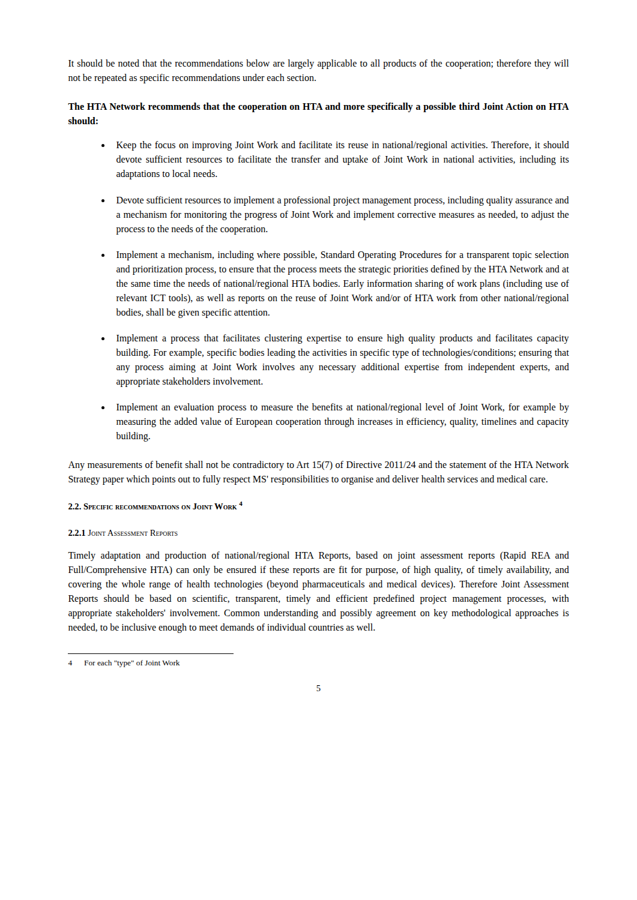It should be noted that the recommendations below are largely applicable to all products of the cooperation; therefore they will not be repeated as specific recommendations under each section.
The HTA Network recommends that the cooperation on HTA and more specifically a possible third Joint Action on HTA should:
Keep the focus on improving Joint Work and facilitate its reuse in national/regional activities. Therefore, it should devote sufficient resources to facilitate the transfer and uptake of Joint Work in national activities, including its adaptations to local needs.
Devote sufficient resources to implement a professional project management process, including quality assurance and a mechanism for monitoring the progress of Joint Work and implement corrective measures as needed, to adjust the process to the needs of the cooperation.
Implement a mechanism, including where possible, Standard Operating Procedures for a transparent topic selection and prioritization process, to ensure that the process meets the strategic priorities defined by the HTA Network and at the same time the needs of national/regional HTA bodies. Early information sharing of work plans (including use of relevant ICT tools), as well as reports on the reuse of Joint Work and/or of HTA work from other national/regional bodies, shall be given specific attention.
Implement a process that facilitates clustering expertise to ensure high quality products and facilitates capacity building. For example, specific bodies leading the activities in specific type of technologies/conditions; ensuring that any process aiming at Joint Work involves any necessary additional expertise from independent experts, and appropriate stakeholders involvement.
Implement an evaluation process to measure the benefits at national/regional level of Joint Work, for example by measuring the added value of European cooperation through increases in efficiency, quality, timelines and capacity building.
Any measurements of benefit shall not be contradictory to Art 15(7) of Directive 2011/24 and the statement of the HTA Network Strategy paper which points out to fully respect MS' responsibilities to organise and deliver health services and medical care.
2.2. Specific recommendations on Joint Work 4
2.2.1 Joint Assessment Reports
Timely adaptation and production of national/regional HTA Reports, based on joint assessment reports (Rapid REA and Full/Comprehensive HTA) can only be ensured if these reports are fit for purpose, of high quality, of timely availability, and covering the whole range of health technologies (beyond pharmaceuticals and medical devices). Therefore Joint Assessment Reports should be based on scientific, transparent, timely and efficient predefined project management processes, with appropriate stakeholders' involvement. Common understanding and possibly agreement on key methodological approaches is needed, to be inclusive enough to meet demands of individual countries as well.
4 For each "type" of Joint Work
5